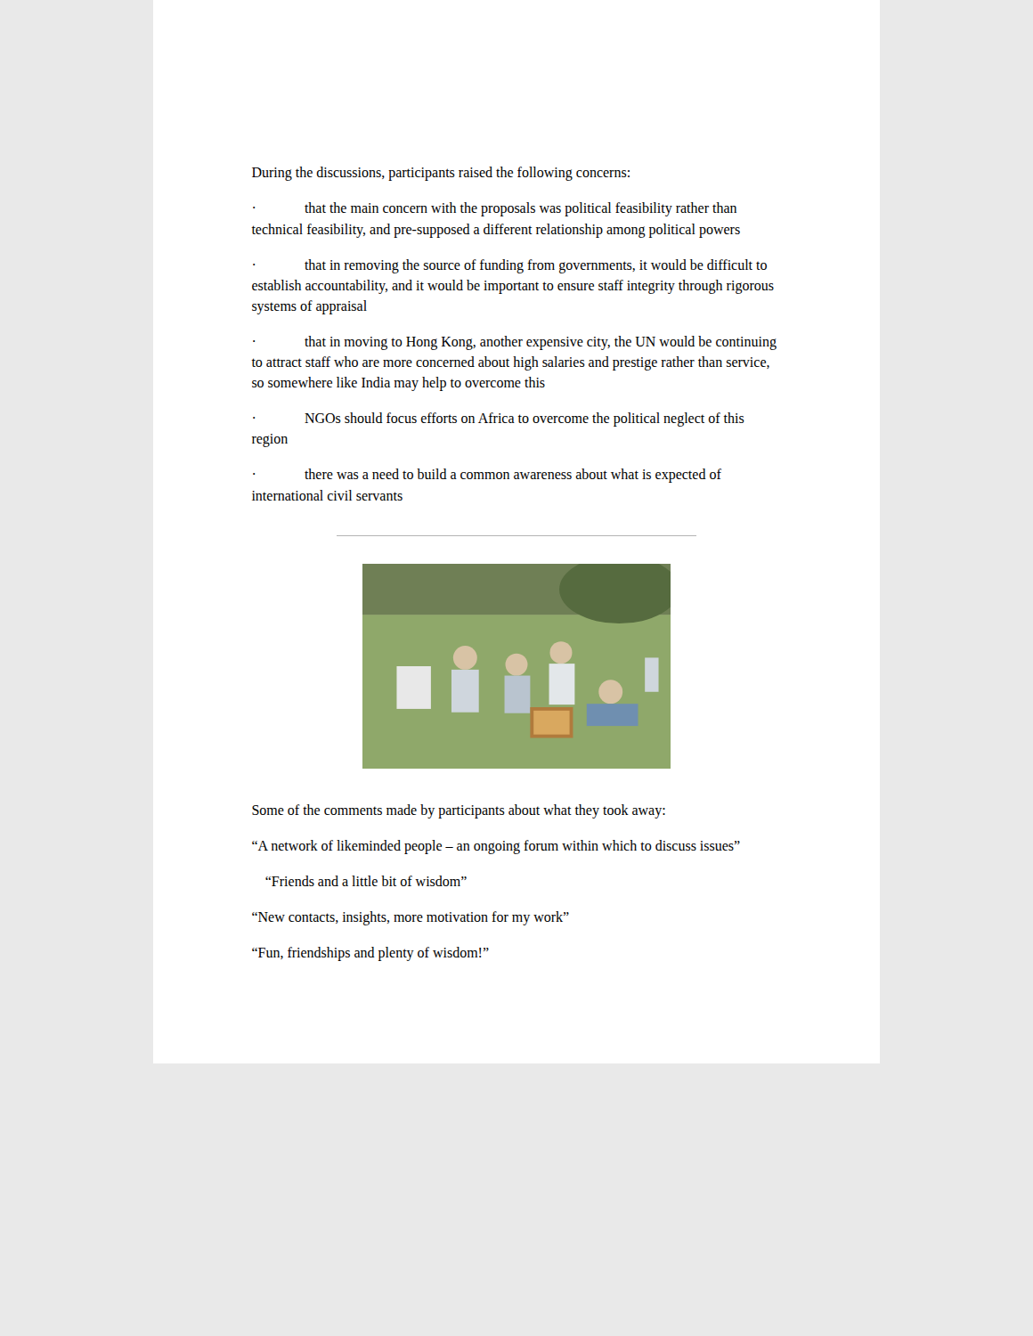During the discussions, participants raised the following concerns:
·that the main concern with the proposals was political feasibility rather than technical feasibility, and pre-supposed a different relationship among political powers
·that in removing the source of funding from governments, it would be difficult to establish accountability, and it would be important to ensure staff integrity through rigorous systems of appraisal
·that in moving to Hong Kong, another expensive city, the UN would be continuing to attract staff who are more concerned about high salaries and prestige rather than service, so somewhere like India may help to overcome this
·NGOs should focus efforts on Africa to overcome the political neglect of this region
·there was a need to build a common awareness about what is expected of international civil servants
Some of the comments made by participants about what they took away:
“A network of likeminded people – an ongoing forum within which to discuss issues”
“Friends and a little bit of wisdom”
“New contacts, insights, more motivation for my work”
“Fun, friendships and plenty of wisdom!”